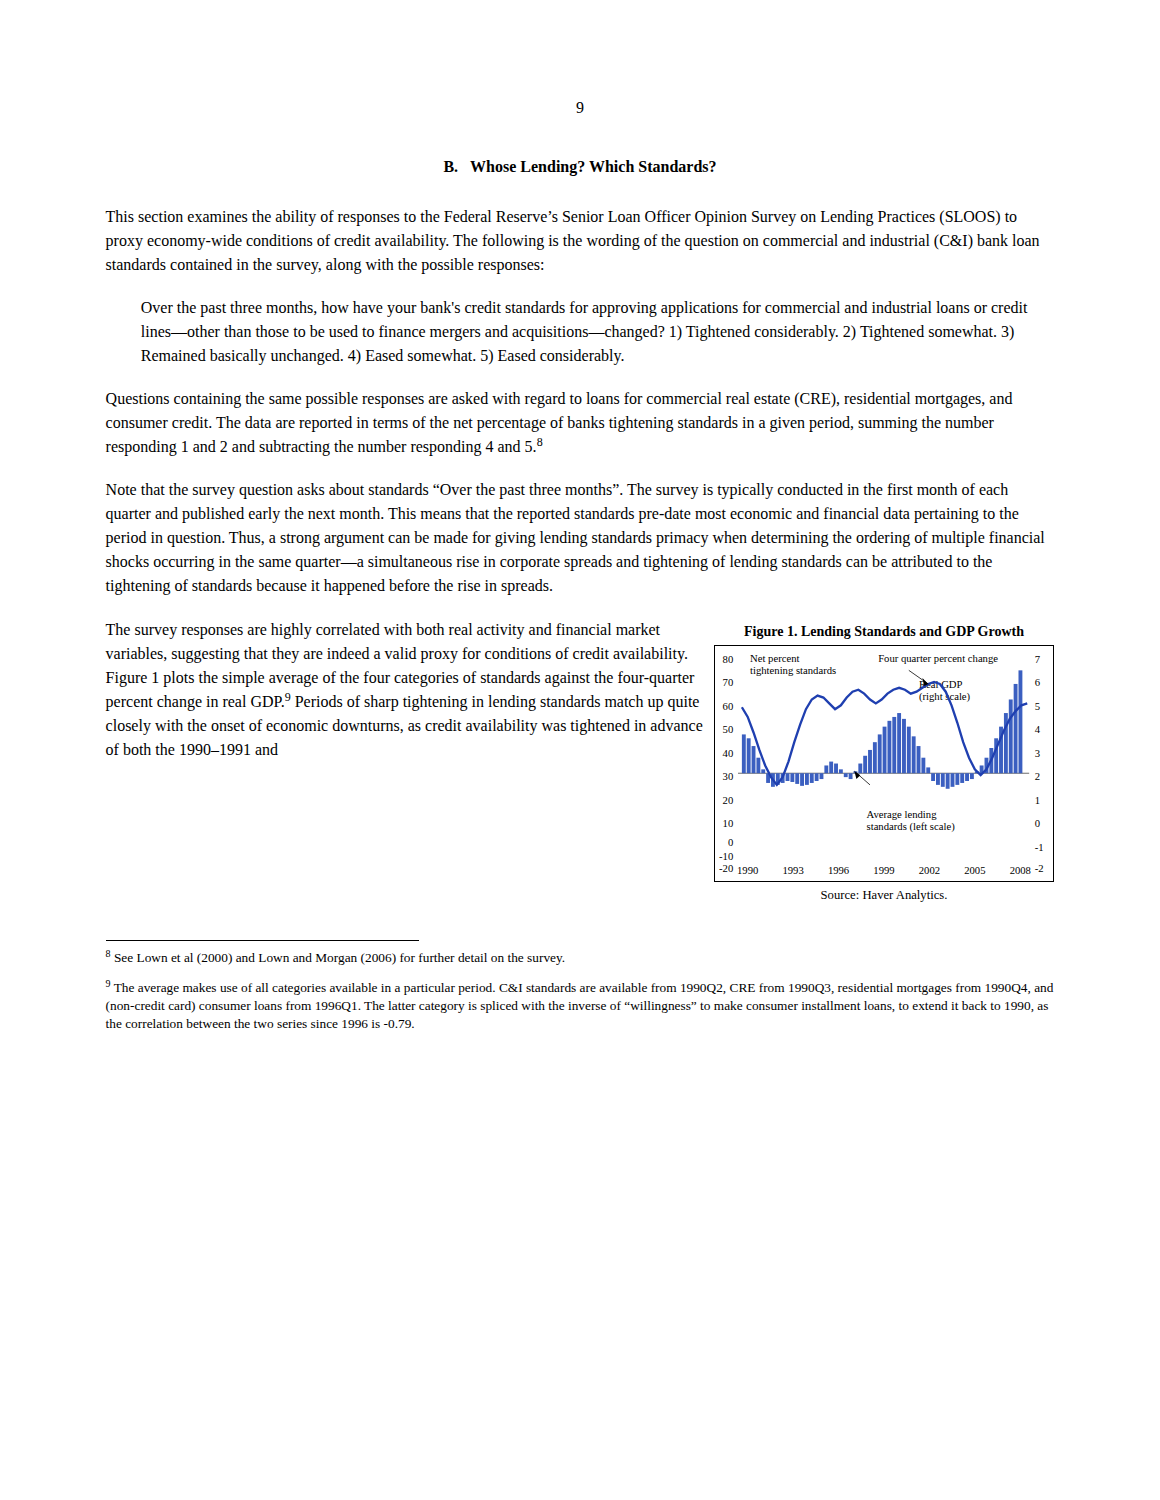9
B. Whose Lending? Which Standards?
This section examines the ability of responses to the Federal Reserve’s Senior Loan Officer Opinion Survey on Lending Practices (SLOOS) to proxy economy-wide conditions of credit availability. The following is the wording of the question on commercial and industrial (C&I) bank loan standards contained in the survey, along with the possible responses:
Over the past three months, how have your bank's credit standards for approving applications for commercial and industrial loans or credit lines—other than those to be used to finance mergers and acquisitions—changed? 1) Tightened considerably. 2) Tightened somewhat. 3) Remained basically unchanged. 4) Eased somewhat. 5) Eased considerably.
Questions containing the same possible responses are asked with regard to loans for commercial real estate (CRE), residential mortgages, and consumer credit. The data are reported in terms of the net percentage of banks tightening standards in a given period, summing the number responding 1 and 2 and subtracting the number responding 4 and 5.8
Note that the survey question asks about standards “Over the past three months”. The survey is typically conducted in the first month of each quarter and published early the next month. This means that the reported standards pre-date most economic and financial data pertaining to the period in question. Thus, a strong argument can be made for giving lending standards primacy when determining the ordering of multiple financial shocks occurring in the same quarter—a simultaneous rise in corporate spreads and tightening of lending standards can be attributed to the tightening of standards because it happened before the rise in spreads.
Figure 1. Lending Standards and GDP Growth
80 70 60 50 40 30 20 10 0 -10 -20
7 6 5 4 3 2 1 0 -1 -2
Net percent
tightening standards
Four quarter percent change
Real GDP
(right scale)
Average lending
standards (left scale)
1990199319961999200220052008
Source: Haver Analytics.
The survey responses are highly correlated with both real activity and financial market variables, suggesting that they are indeed a valid proxy for conditions of credit availability. Figure 1 plots the simple average of the four categories of standards against the four-quarter percent change in real GDP.9 Periods of sharp tightening in lending standards match up quite closely with the onset of economic downturns, as credit availability was tightened in advance of both the 1990–1991 and
8 See Lown et al (2000) and Lown and Morgan (2006) for further detail on the survey.
9 The average makes use of all categories available in a particular period. C&I standards are available from 1990Q2, CRE from 1990Q3, residential mortgages from 1990Q4, and (non-credit card) consumer loans from 1996Q1. The latter category is spliced with the inverse of “willingness” to make consumer installment loans, to extend it back to 1990, as the correlation between the two series since 1996 is -0.79.